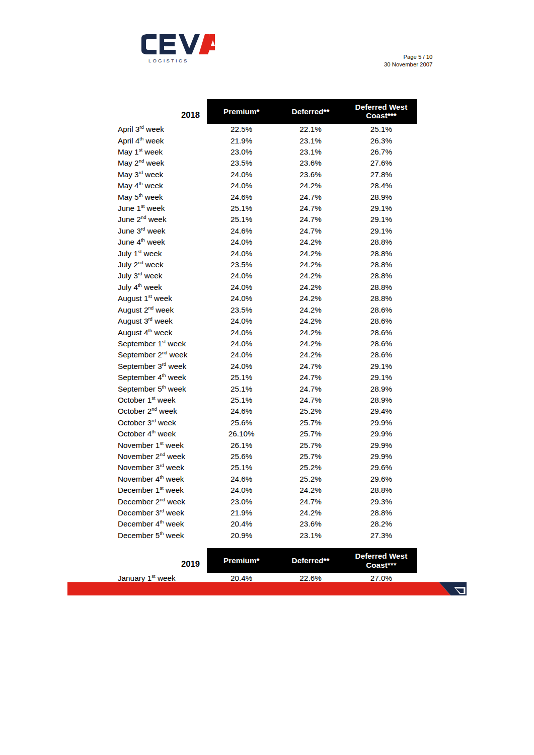LOGISTICS
Page 5 / 10
30 November 2007
| 2018 | Premium* | Deferred** | Deferred West Coast*** |
| --- | --- | --- | --- |
| April 3 rd week | 22.5% | 22.1% | 25.1% |
| April 4 th week | 21.9% | 23.1% | 26.3% |
| May 1 st week | 23.0% | 23.1% | 26.7% |
| May 2 nd week | 23.5% | 23.6% | 27.6% |
| May 3 rd week | 24.0% | 23.6% | 27.8% |
| May 4 th week | 24.0% | 24.2% | 28.4% |
| May 5 th week | 24.6% | 24.7% | 28.9% |
| June 1 st week | 25.1% | 24.7% | 29.1% |
| June 2 nd week | 25.1% | 24.7% | 29.1% |
| June 3 rd week | 24.6% | 24.7% | 29.1% |
| June 4 th week | 24.0% | 24.2% | 28.8% |
| July 1 st week | 24.0% | 24.2% | 28.8% |
| July 2 nd week | 23.5% | 24.2% | 28.8% |
| July 3 rd week | 24.0% | 24.2% | 28.8% |
| July 4 th week | 24.0% | 24.2% | 28.8% |
| August 1 st week | 24.0% | 24.2% | 28.8% |
| August 2 nd week | 23.5% | 24.2% | 28.6% |
| August 3 rd week | 24.0% | 24.2% | 28.6% |
| August 4 th week | 24.0% | 24.2% | 28.6% |
| September 1 st week | 24.0% | 24.2% | 28.6% |
| September 2 nd week | 24.0% | 24.2% | 28.6% |
| September 3 rd week | 24.0% | 24.7% | 29.1% |
| September 4 th week | 25.1% | 24.7% | 29.1% |
| September 5 th week | 25.1% | 24.7% | 28.9% |
| October 1 st week | 25.1% | 24.7% | 28.9% |
| October 2 nd week | 24.6% | 25.2% | 29.4% |
| October 3 rd week | 25.6% | 25.7% | 29.9% |
| October 4 th week | 26.10% | 25.7% | 29.9% |
| November 1 st week | 26.1% | 25.7% | 29.9% |
| November 2 nd week | 25.6% | 25.7% | 29.9% |
| November 3 rd week | 25.1% | 25.2% | 29.6% |
| November 4 th week | 24.6% | 25.2% | 29.6% |
| December 1 st week | 24.0% | 24.2% | 28.8% |
| December 2 nd week | 23.0% | 24.7% | 29.3% |
| December 3 rd week | 21.9% | 24.2% | 28.8% |
| December 4 th week | 20.4% | 23.6% | 28.2% |
| December 5 th week | 20.9% | 23.1% | 27.3% |
| 2019 | Premium* | Deferred** | Deferred West Coast*** |
| --- | --- | --- | --- |
| January 1 st week | 20.4% | 22.6% | 27.0% |
| January 2 nd week | 19.3% | 22.1% | 26.5% |